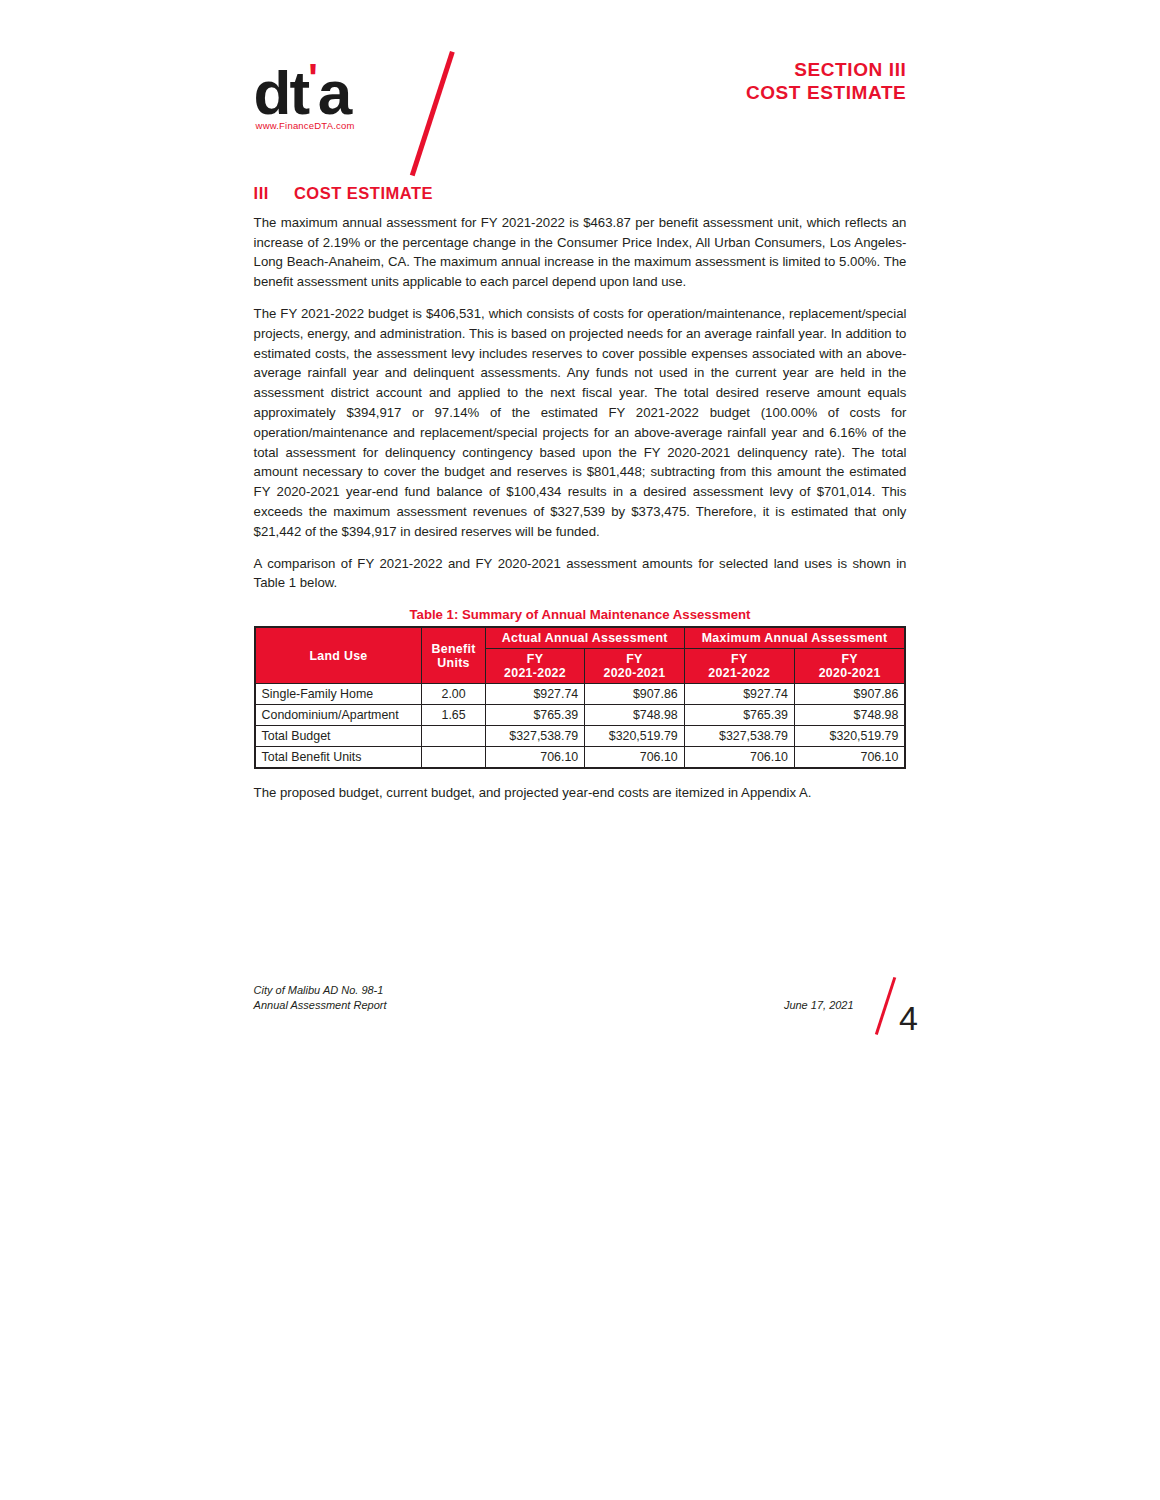dt'a
www.FinanceDTA.com
SECTION III
COST ESTIMATE
IIICOST ESTIMATE
The maximum annual assessment for FY 2021-2022 is $463.87 per benefit assessment unit, which reflects an increase of 2.19% or the percentage change in the Consumer Price Index, All Urban Consumers, Los Angeles-Long Beach-Anaheim, CA. The maximum annual increase in the maximum assessment is limited to 5.00%. The benefit assessment units applicable to each parcel depend upon land use.
The FY 2021-2022 budget is $406,531, which consists of costs for operation/maintenance, replacement/special projects, energy, and administration. This is based on projected needs for an average rainfall year. In addition to estimated costs, the assessment levy includes reserves to cover possible expenses associated with an above-average rainfall year and delinquent assessments. Any funds not used in the current year are held in the assessment district account and applied to the next fiscal year. The total desired reserve amount equals approximately $394,917 or 97.14% of the estimated FY 2021-2022 budget (100.00% of costs for operation/maintenance and replacement/special projects for an above-average rainfall year and 6.16% of the total assessment for delinquency contingency based upon the FY 2020-2021 delinquency rate). The total amount necessary to cover the budget and reserves is $801,448; subtracting from this amount the estimated FY 2020-2021 year-end fund balance of $100,434 results in a desired assessment levy of $701,014. This exceeds the maximum assessment revenues of $327,539 by $373,475. Therefore, it is estimated that only $21,442 of the $394,917 in desired reserves will be funded.
A comparison of FY 2021-2022 and FY 2020-2021 assessment amounts for selected land uses is shown in Table 1 below.
Table 1: Summary of Annual Maintenance Assessment
| Land Use | Benefit Units | Actual Annual Assessment | Maximum Annual Assessment |
| --- | --- | --- | --- |
| FY 2021-2022 | FY 2020-2021 | FY 2021-2022 | FY 2020-2021 |
| Single-Family Home | 2.00 | $927.74 | $907.86 | $927.74 | $907.86 |
| Condominium/Apartment | 1.65 | $765.39 | $748.98 | $765.39 | $748.98 |
| Total Budget | | $327,538.79 | $320,519.79 | $327,538.79 | $320,519.79 |
| Total Benefit Units | | 706.10 | 706.10 | 706.10 | 706.10 |
The proposed budget, current budget, and projected year-end costs are itemized in Appendix A.
City of Malibu AD No. 98-1
Annual Assessment Report
June 17, 2021 4